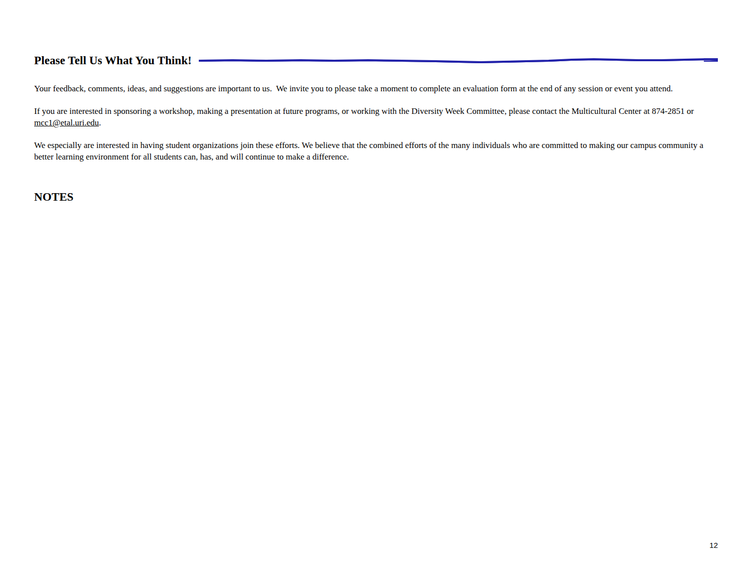Please Tell Us What You Think!
Your feedback, comments, ideas, and suggestions are important to us. We invite you to please take a moment to complete an evaluation form at the end of any session or event you attend.
If you are interested in sponsoring a workshop, making a presentation at future programs, or working with the Diversity Week Committee, please contact the Multicultural Center at 874-2851 or mcc1@etal.uri.edu.
We especially are interested in having student organizations join these efforts. We believe that the combined efforts of the many individuals who are committed to making our campus community a better learning environment for all students can, has, and will continue to make a difference.
NOTES
12